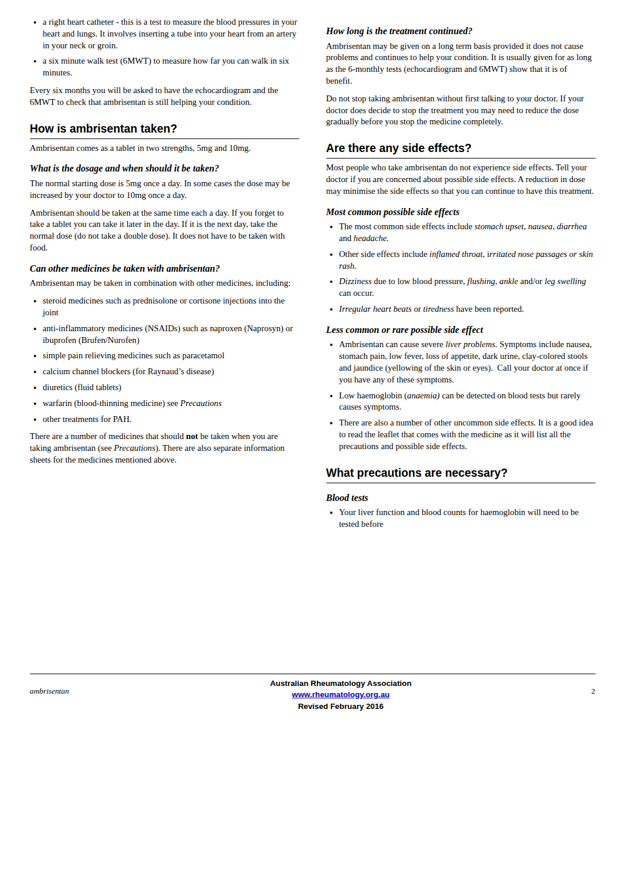a right heart catheter - this is a test to measure the blood pressures in your heart and lungs. It involves inserting a tube into your heart from an artery in your neck or groin.
a six minute walk test (6MWT) to measure how far you can walk in six minutes.
Every six months you will be asked to have the echocardiogram and the 6MWT to check that ambrisentan is still helping your condition.
How is ambrisentan taken?
Ambrisentan comes as a tablet in two strengths, 5mg and 10mg.
What is the dosage and when should it be taken?
The normal starting dose is 5mg once a day. In some cases the dose may be increased by your doctor to 10mg once a day.
Ambrisentan should be taken at the same time each a day. If you forget to take a tablet you can take it later in the day. If it is the next day, take the normal dose (do not take a double dose). It does not have to be taken with food.
Can other medicines be taken with ambrisentan?
Ambrisentan may be taken in combination with other medicines, including:
steroid medicines such as prednisolone or cortisone injections into the joint
anti-inflammatory medicines (NSAIDs) such as naproxen (Naprosyn) or ibuprofen (Brufen/Nurofen)
simple pain relieving medicines such as paracetamol
calcium channel blockers (for Raynaud’s disease)
diuretics (fluid tablets)
warfarin (blood-thinning medicine) see Precautions
other treatments for PAH.
There are a number of medicines that should not be taken when you are taking ambrisentan (see Precautions). There are also separate information sheets for the medicines mentioned above.
How long is the treatment continued?
Ambrisentan may be given on a long term basis provided it does not cause problems and continues to help your condition. It is usually given for as long as the 6-monthly tests (echocardiogram and 6MWT) show that it is of benefit.
Do not stop taking ambrisentan without first talking to your doctor. If your doctor does decide to stop the treatment you may need to reduce the dose gradually before you stop the medicine completely.
Are there any side effects?
Most people who take ambrisentan do not experience side effects. Tell your doctor if you are concerned about possible side effects. A reduction in dose may minimise the side effects so that you can continue to have this treatment.
Most common possible side effects
The most common side effects include stomach upset, nausea, diarrhea and headache.
Other side effects include inflamed throat, irritated nose passages or skin rash.
Dizziness due to low blood pressure, flushing, ankle and/or leg swelling can occur.
Irregular heart beats or tiredness have been reported.
Less common or rare possible side effect
Ambrisentan can cause severe liver problems. Symptoms include nausea, stomach pain, low fever, loss of appetite, dark urine, clay-colored stools and jaundice (yellowing of the skin or eyes). Call your doctor at once if you have any of these symptoms.
Low haemoglobin (anaemia) can be detected on blood tests but rarely causes symptoms.
There are also a number of other uncommon side effects. It is a good idea to read the leaflet that comes with the medicine as it will list all the precautions and possible side effects.
What precautions are necessary?
Blood tests
Your liver function and blood counts for haemoglobin will need to be tested before
ambrisentan
Australian Rheumatology Association
www.rheumatology.org.au
Revised February 2016
2